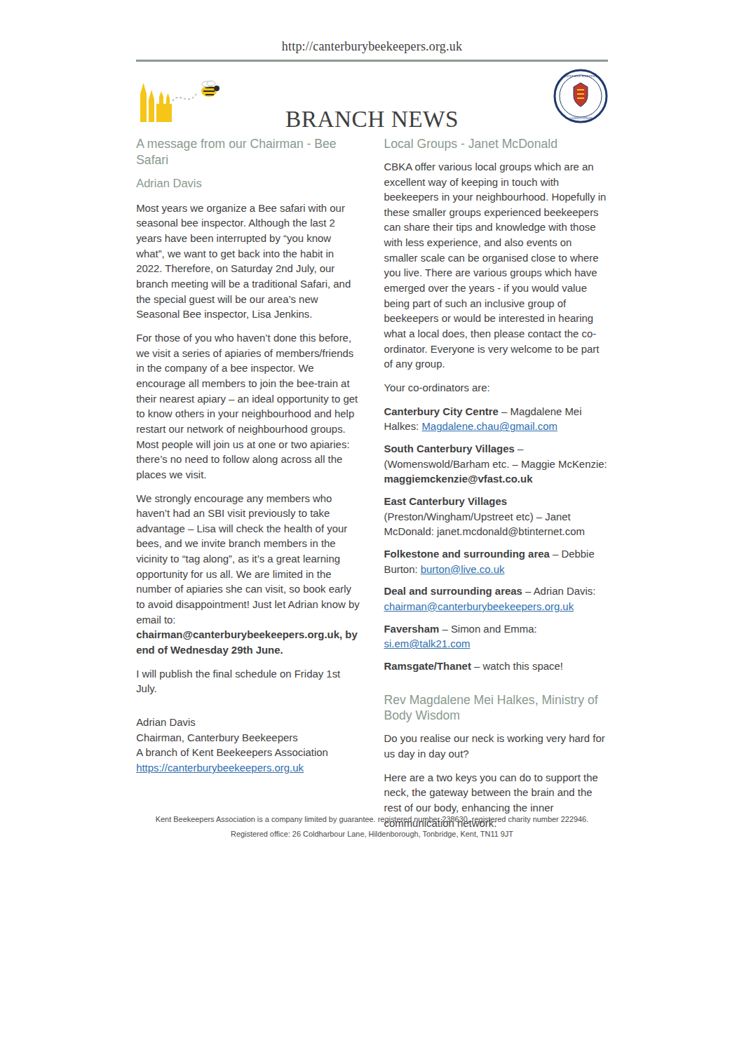http://canterburybeekeepers.org.uk
BRANCH NEWS
KENT BEE KEEPERS ASSOCIATION
A message from our Chairman - Bee Safari
Adrian Davis
Most years we organize a Bee safari with our seasonal bee inspector. Although the last 2 years have been interrupted by “you know what”, we want to get back into the habit in 2022. Therefore, on Saturday 2nd July, our branch meeting will be a traditional Safari, and the special guest will be our area’s new Seasonal Bee inspector, Lisa Jenkins.
For those of you who haven’t done this before, we visit a series of apiaries of members/friends in the company of a bee inspector. We encourage all members to join the bee-train at their nearest apiary – an ideal opportunity to get to know others in your neighbourhood and help restart our network of neighbourhood groups. Most people will join us at one or two apiaries: there’s no need to follow along across all the places we visit.
We strongly encourage any members who haven’t had an SBI visit previously to take advantage – Lisa will check the health of your bees, and we invite branch members in the vicinity to “tag along”, as it’s a great learning opportunity for us all. We are limited in the number of apiaries she can visit, so book early to avoid disappointment! Just let Adrian know by email to: chairman@canterburybeekeepers.org.uk, by end of Wednesday 29th June.
I will publish the final schedule on Friday 1st July.
Adrian Davis
Chairman, Canterbury Beekeepers
A branch of Kent Beekeepers Association
https://canterburybeekeepers.org.uk
Local Groups - Janet McDonald
CBKA offer various local groups which are an excellent way of keeping in touch with beekeepers in your neighbourhood. Hopefully in these smaller groups experienced beekeepers can share their tips and knowledge with those with less experience, and also events on smaller scale can be organised close to where you live. There are various groups which have emerged over the years - if you would value being part of such an inclusive group of beekeepers or would be interested in hearing what a local does, then please contact the co-ordinator. Everyone is very welcome to be part of any group.
Your co-ordinators are:
Canterbury City Centre – Magdalene Mei Halkes: Magdalene.chau@gmail.com
South Canterbury Villages – (Womenswold/Barham etc. – Maggie McKenzie: maggiemckenzie@vfast.co.uk
East Canterbury Villages
(Preston/Wingham/Upstreet etc) – Janet McDonald: janet.mcdonald@btinternet.com
Folkestone and surrounding area – Debbie Burton: burton@live.co.uk
Deal and surrounding areas – Adrian Davis: chairman@canterburybeekeepers.org.uk
Faversham – Simon and Emma: si.em@talk21.com
Ramsgate/Thanet – watch this space!
Rev Magdalene Mei Halkes, Ministry of Body Wisdom
Do you realise our neck is working very hard for us day in day out?
Here are a two keys you can do to support the neck, the gateway between the brain and the rest of our body, enhancing the inner communication network:
Kent Beekeepers Association is a company limited by guarantee. registered number 238630, registered charity number 222946.
Registered office: 26 Coldharbour Lane, Hildenborough, Tonbridge, Kent, TN11 9JT